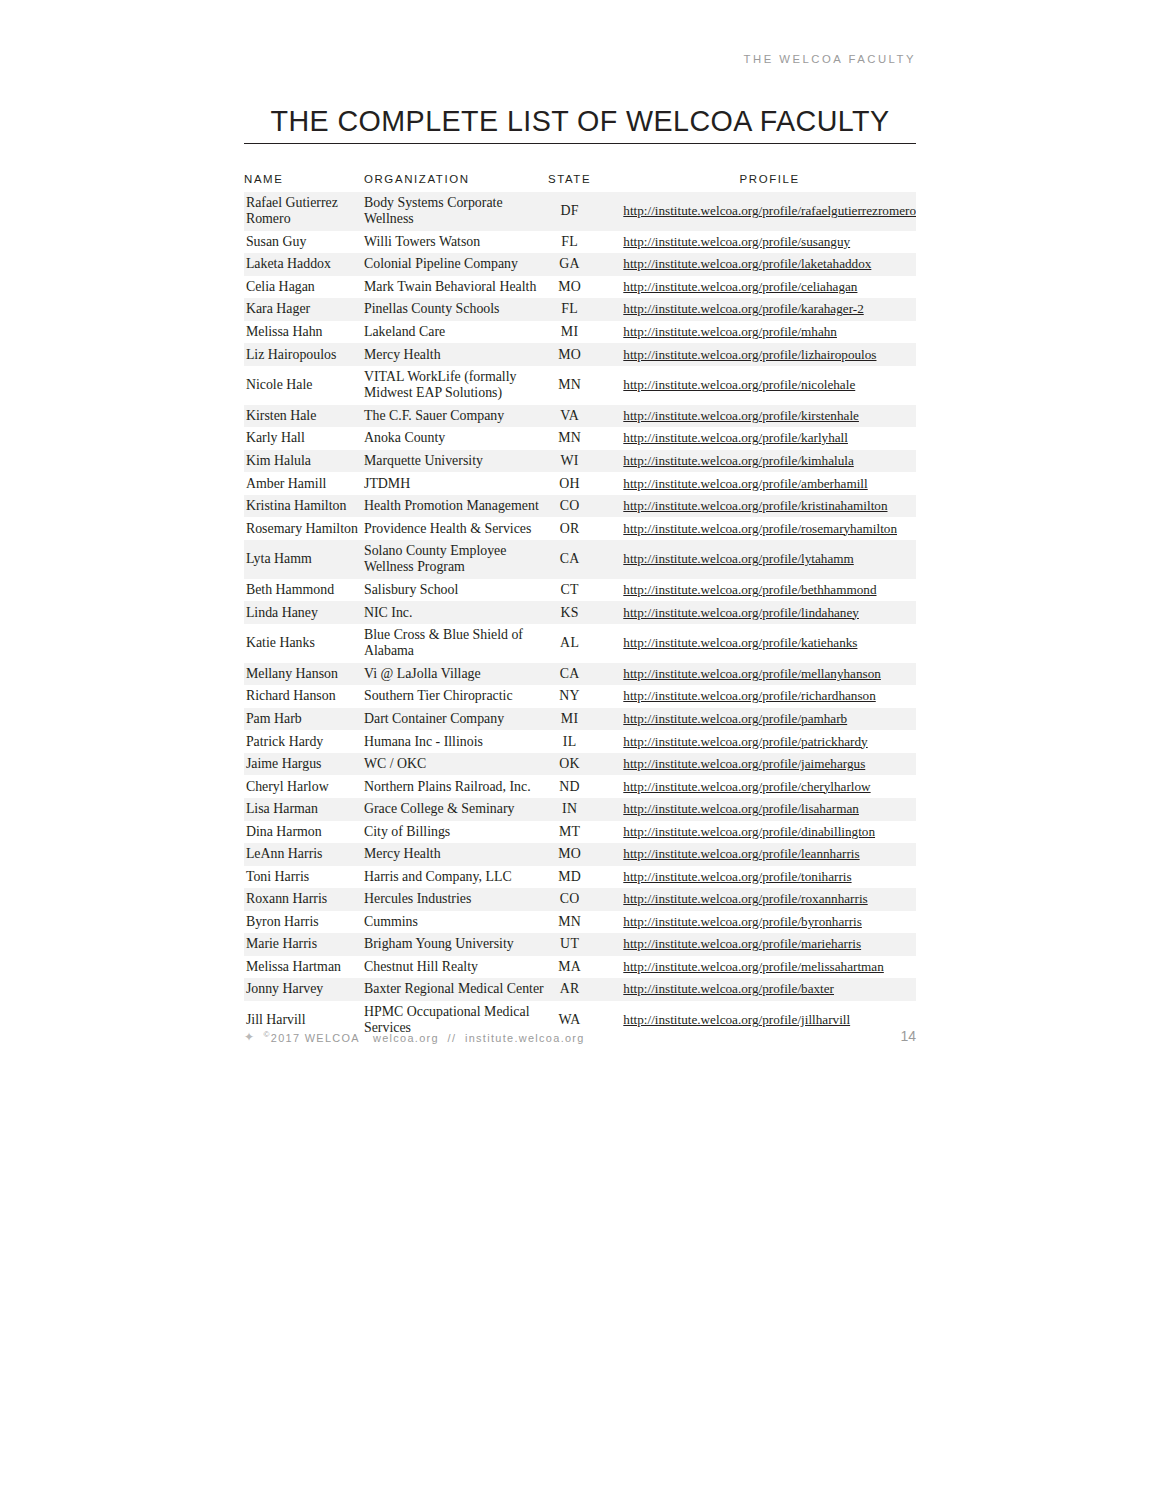THE WELCOA FACULTY
THE COMPLETE LIST OF WELCOA FACULTY
| NAME | ORGANIZATION | STATE | PROFILE |
| --- | --- | --- | --- |
| Rafael Gutierrez Romero | Body Systems Corporate Wellness | DF | http://institute.welcoa.org/profile/rafaelgutierrezromero |
| Susan Guy | Willi Towers Watson | FL | http://institute.welcoa.org/profile/susanguy |
| Laketa Haddox | Colonial Pipeline Company | GA | http://institute.welcoa.org/profile/laketahaddox |
| Celia Hagan | Mark Twain Behavioral Health | MO | http://institute.welcoa.org/profile/celiahagan |
| Kara Hager | Pinellas County Schools | FL | http://institute.welcoa.org/profile/karahager-2 |
| Melissa Hahn | Lakeland Care | MI | http://institute.welcoa.org/profile/mhahn |
| Liz Hairopoulos | Mercy Health | MO | http://institute.welcoa.org/profile/lizhairopoulos |
| Nicole Hale | VITAL WorkLife (formally Midwest EAP Solutions) | MN | http://institute.welcoa.org/profile/nicolehale |
| Kirsten Hale | The C.F. Sauer Company | VA | http://institute.welcoa.org/profile/kirstenhale |
| Karly Hall | Anoka County | MN | http://institute.welcoa.org/profile/karlyhall |
| Kim Halula | Marquette University | WI | http://institute.welcoa.org/profile/kimhalula |
| Amber Hamill | JTDMH | OH | http://institute.welcoa.org/profile/amberhamill |
| Kristina Hamilton | Health Promotion Management | CO | http://institute.welcoa.org/profile/kristinahamilton |
| Rosemary Hamilton | Providence Health & Services | OR | http://institute.welcoa.org/profile/rosemaryhamilton |
| Lyta Hamm | Solano County Employee Wellness Program | CA | http://institute.welcoa.org/profile/lytahamm |
| Beth Hammond | Salisbury School | CT | http://institute.welcoa.org/profile/bethhammond |
| Linda Haney | NIC Inc. | KS | http://institute.welcoa.org/profile/lindahaney |
| Katie Hanks | Blue Cross & Blue Shield of Alabama | AL | http://institute.welcoa.org/profile/katiehanks |
| Mellany Hanson | Vi @ LaJolla Village | CA | http://institute.welcoa.org/profile/mellanyhanson |
| Richard Hanson | Southern Tier Chiropractic | NY | http://institute.welcoa.org/profile/richardhanson |
| Pam Harb | Dart Container Company | MI | http://institute.welcoa.org/profile/pamharb |
| Patrick Hardy | Humana Inc - Illinois | IL | http://institute.welcoa.org/profile/patrickhardy |
| Jaime Hargus | WC / OKC | OK | http://institute.welcoa.org/profile/jaimehargus |
| Cheryl Harlow | Northern Plains Railroad, Inc. | ND | http://institute.welcoa.org/profile/cherylharlow |
| Lisa Harman | Grace College & Seminary | IN | http://institute.welcoa.org/profile/lisaharman |
| Dina Harmon | City of Billings | MT | http://institute.welcoa.org/profile/dinabillington |
| LeAnn Harris | Mercy Health | MO | http://institute.welcoa.org/profile/leannharris |
| Toni Harris | Harris and Company, LLC | MD | http://institute.welcoa.org/profile/toniharris |
| Roxann Harris | Hercules Industries | CO | http://institute.welcoa.org/profile/roxannharris |
| Byron Harris | Cummins | MN | http://institute.welcoa.org/profile/byronharris |
| Marie Harris | Brigham Young University | UT | http://institute.welcoa.org/profile/marieharris |
| Melissa Hartman | Chestnut Hill Realty | MA | http://institute.welcoa.org/profile/melissahartman |
| Jonny Harvey | Baxter Regional Medical Center | AR | http://institute.welcoa.org/profile/baxter |
| Jill Harvill | HPMC Occupational Medical Services | WA | http://institute.welcoa.org/profile/jillharvill |
✦ ©2017 WELCOA welcoa.org // institute.welcoa.org
14